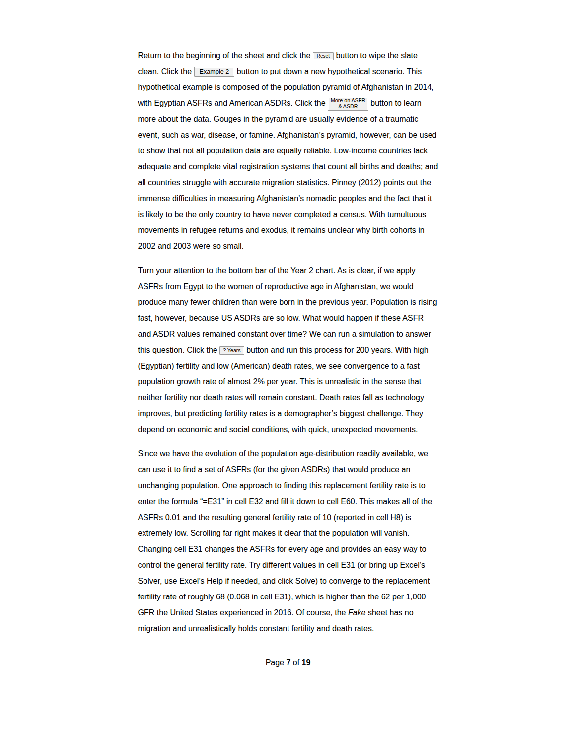Return to the beginning of the sheet and click the Reset button to wipe the slate clean. Click the Example 2 button to put down a new hypothetical scenario. This hypothetical example is composed of the population pyramid of Afghanistan in 2014, with Egyptian ASFRs and American ASDRs. Click the More on ASFR& ASDR button to learn more about the data. Gouges in the pyramid are usually evidence of a traumatic event, such as war, disease, or famine. Afghanistan’s pyramid, however, can be used to show that not all population data are equally reliable. Low-income countries lack adequate and complete vital registration systems that count all births and deaths; and all countries struggle with accurate migration statistics. Pinney (2012) points out the immense difficulties in measuring Afghanistan’s nomadic peoples and the fact that it is likely to be the only country to have never completed a census. With tumultuous movements in refugee returns and exodus, it remains unclear why birth cohorts in 2002 and 2003 were so small.
Turn your attention to the bottom bar of the Year 2 chart. As is clear, if we apply ASFRs from Egypt to the women of reproductive age in Afghanistan, we would produce many fewer children than were born in the previous year. Population is rising fast, however, because US ASDRs are so low. What would happen if these ASFR and ASDR values remained constant over time? We can run a simulation to answer this question. Click the ? Years button and run this process for 200 years. With high (Egyptian) fertility and low (American) death rates, we see convergence to a fast population growth rate of almost 2% per year. This is unrealistic in the sense that neither fertility nor death rates will remain constant. Death rates fall as technology improves, but predicting fertility rates is a demographer’s biggest challenge. They depend on economic and social conditions, with quick, unexpected movements.
Since we have the evolution of the population age-distribution readily available, we can use it to find a set of ASFRs (for the given ASDRs) that would produce an unchanging population. One approach to finding this replacement fertility rate is to enter the formula “=E31” in cell E32 and fill it down to cell E60. This makes all of the ASFRs 0.01 and the resulting general fertility rate of 10 (reported in cell H8) is extremely low. Scrolling far right makes it clear that the population will vanish. Changing cell E31 changes the ASFRs for every age and provides an easy way to control the general fertility rate. Try different values in cell E31 (or bring up Excel’s Solver, use Excel’s Help if needed, and click Solve) to converge to the replacement fertility rate of roughly 68 (0.068 in cell E31), which is higher than the 62 per 1,000 GFR the United States experienced in 2016. Of course, the Fake sheet has no migration and unrealistically holds constant fertility and death rates.
Page 7 of 19